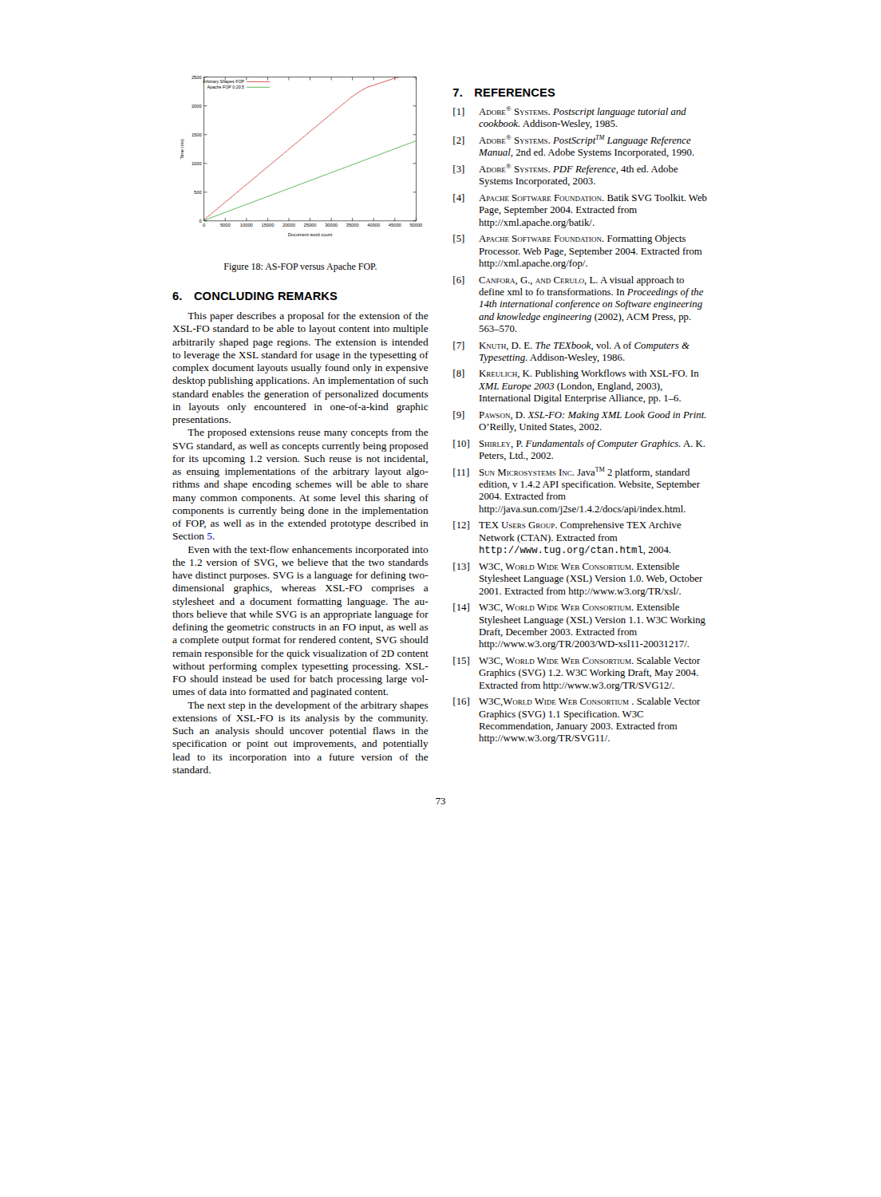0 500 1000 1500 2000 2500 0 5000 10000 15000 20000 25000 30000 35000 40000 45000 50000 Document word count Time (ms) Arbitrary Shapes FOP Apache FOP 0.20.5
Figure 18: AS-FOP versus Apache FOP.
6. CONCLUDING REMARKS
This paper describes a proposal for the extension of the XSL-FO standard to be able to layout content into multiple arbitrarily shaped page regions. The extension is intended to leverage the XSL standard for usage in the typesetting of complex document layouts usually found only in expensive desktop publishing applications. An implementation of such standard enables the generation of personalized documents in layouts only encountered in one-of-a-kind graphic presentations.
The proposed extensions reuse many concepts from the SVG standard, as well as concepts currently being proposed for its upcoming 1.2 version. Such reuse is not incidental, as ensuing implementations of the arbitrary layout algorithms and shape encoding schemes will be able to share many common components. At some level this sharing of components is currently being done in the implementation of FOP, as well as in the extended prototype described in Section 5.
Even with the text-flow enhancements incorporated into the 1.2 version of SVG, we believe that the two standards have distinct purposes. SVG is a language for defining two-dimensional graphics, whereas XSL-FO comprises a stylesheet and a document formatting language. The authors believe that while SVG is an appropriate language for defining the geometric constructs in an FO input, as well as a complete output format for rendered content, SVG should remain responsible for the quick visualization of 2D content without performing complex typesetting processing. XSL-FO should instead be used for batch processing large volumes of data into formatted and paginated content.
The next step in the development of the arbitrary shapes extensions of XSL-FO is its analysis by the community. Such an analysis should uncover potential flaws in the specification or point out improvements, and potentially lead to its incorporation into a future version of the standard.
7. REFERENCES
Adobe® Systems. Postscript language tutorial and cookbook. Addison-Wesley, 1985.
Adobe® Systems. PostScriptTM Language Reference Manual, 2nd ed. Adobe Systems Incorporated, 1990.
Adobe® Systems. PDF Reference, 4th ed. Adobe Systems Incorporated, 2003.
Apache Software Foundation. Batik SVG Toolkit. Web Page, September 2004. Extracted from http://xml.apache.org/batik/.
Apache Software Foundation. Formatting Objects Processor. Web Page, September 2004. Extracted from http://xml.apache.org/fop/.
Canfora, G., and Cerulo, L. A visual approach to define xml to fo transformations. In Proceedings of the 14th international conference on Software engineering and knowledge engineering (2002), ACM Press, pp. 563–570.
Knuth, D. E. The TEXbook, vol. A of Computers & Typesetting. Addison-Wesley, 1986.
Kreulich, K. Publishing Workflows with XSL-FO. In XML Europe 2003 (London, England, 2003), International Digital Enterprise Alliance, pp. 1–6.
Pawson, D. XSL-FO: Making XML Look Good in Print. O’Reilly, United States, 2002.
Shirley, P. Fundamentals of Computer Graphics. A. K. Peters, Ltd., 2002.
Sun Microsystems Inc. JavaTM 2 platform, standard edition, v 1.4.2 API specification. Website, September 2004. Extracted from http://java.sun.com/j2se/1.4.2/docs/api/index.html.
TEX Users Group. Comprehensive TEX Archive Network (CTAN). Extracted from http://www.tug.org/ctan.html, 2004.
W3C, World Wide Web Consortium. Extensible Stylesheet Language (XSL) Version 1.0. Web, October 2001. Extracted from http://www.w3.org/TR/xsl/.
W3C, World Wide Web Consortium. Extensible Stylesheet Language (XSL) Version 1.1. W3C Working Draft, December 2003. Extracted from http://www.w3.org/TR/2003/WD-xsl11-20031217/.
W3C, World Wide Web Consortium. Scalable Vector Graphics (SVG) 1.2. W3C Working Draft, May 2004. Extracted from http://www.w3.org/TR/SVG12/.
W3C,World Wide Web Consortium . Scalable Vector Graphics (SVG) 1.1 Specification. W3C Recommendation, January 2003. Extracted from http://www.w3.org/TR/SVG11/.
73